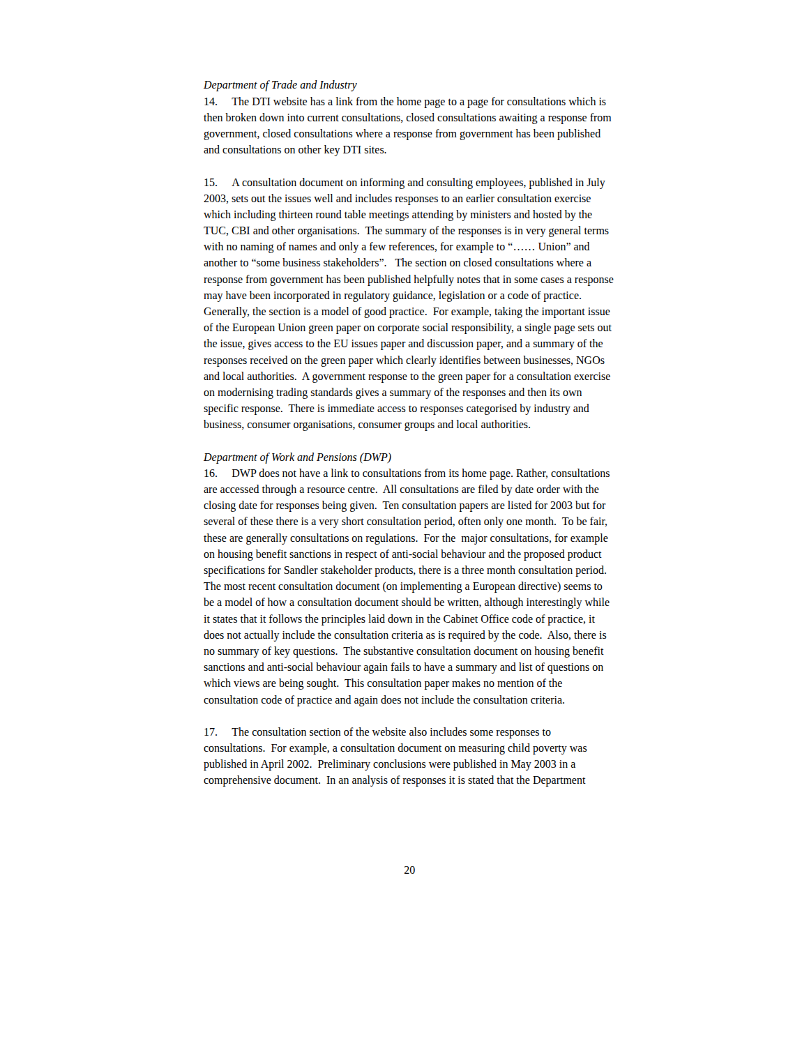Department of Trade and Industry
14. The DTI website has a link from the home page to a page for consultations which is then broken down into current consultations, closed consultations awaiting a response from government, closed consultations where a response from government has been published and consultations on other key DTI sites.
15. A consultation document on informing and consulting employees, published in July 2003, sets out the issues well and includes responses to an earlier consultation exercise which including thirteen round table meetings attending by ministers and hosted by the TUC, CBI and other organisations. The summary of the responses is in very general terms with no naming of names and only a few references, for example to “…… Union” and another to “some business stakeholders”. The section on closed consultations where a response from government has been published helpfully notes that in some cases a response may have been incorporated in regulatory guidance, legislation or a code of practice. Generally, the section is a model of good practice. For example, taking the important issue of the European Union green paper on corporate social responsibility, a single page sets out the issue, gives access to the EU issues paper and discussion paper, and a summary of the responses received on the green paper which clearly identifies between businesses, NGOs and local authorities. A government response to the green paper for a consultation exercise on modernising trading standards gives a summary of the responses and then its own specific response. There is immediate access to responses categorised by industry and business, consumer organisations, consumer groups and local authorities.
Department of Work and Pensions (DWP)
16. DWP does not have a link to consultations from its home page. Rather, consultations are accessed through a resource centre. All consultations are filed by date order with the closing date for responses being given. Ten consultation papers are listed for 2003 but for several of these there is a very short consultation period, often only one month. To be fair, these are generally consultations on regulations. For the major consultations, for example on housing benefit sanctions in respect of anti-social behaviour and the proposed product specifications for Sandler stakeholder products, there is a three month consultation period. The most recent consultation document (on implementing a European directive) seems to be a model of how a consultation document should be written, although interestingly while it states that it follows the principles laid down in the Cabinet Office code of practice, it does not actually include the consultation criteria as is required by the code. Also, there is no summary of key questions. The substantive consultation document on housing benefit sanctions and anti-social behaviour again fails to have a summary and list of questions on which views are being sought. This consultation paper makes no mention of the consultation code of practice and again does not include the consultation criteria.
17. The consultation section of the website also includes some responses to consultations. For example, a consultation document on measuring child poverty was published in April 2002. Preliminary conclusions were published in May 2003 in a comprehensive document. In an analysis of responses it is stated that the Department
20